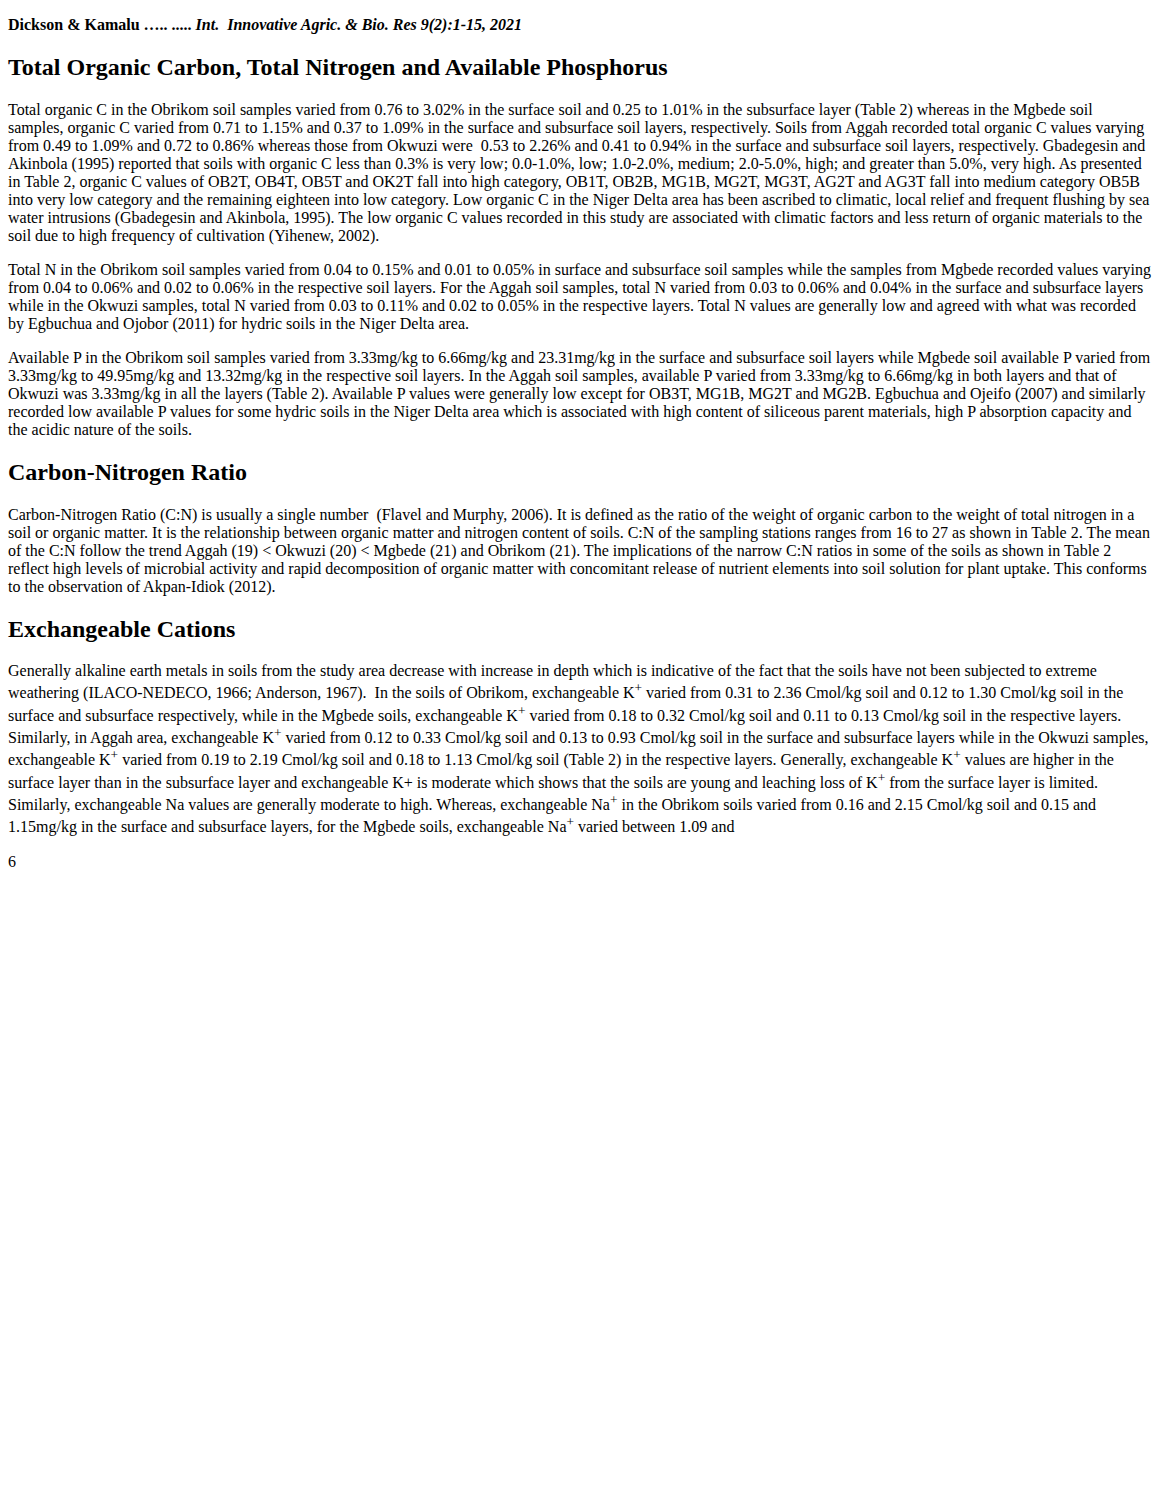Dickson & Kamalu ….. ..... Int. Innovative Agric. & Bio. Res 9(2):1-15, 2021
Total Organic Carbon, Total Nitrogen and Available Phosphorus
Total organic C in the Obrikom soil samples varied from 0.76 to 3.02% in the surface soil and 0.25 to 1.01% in the subsurface layer (Table 2) whereas in the Mgbede soil samples, organic C varied from 0.71 to 1.15% and 0.37 to 1.09% in the surface and subsurface soil layers, respectively. Soils from Aggah recorded total organic C values varying from 0.49 to 1.09% and 0.72 to 0.86% whereas those from Okwuzi were 0.53 to 2.26% and 0.41 to 0.94% in the surface and subsurface soil layers, respectively. Gbadegesin and Akinbola (1995) reported that soils with organic C less than 0.3% is very low; 0.0-1.0%, low; 1.0-2.0%, medium; 2.0-5.0%, high; and greater than 5.0%, very high. As presented in Table 2, organic C values of OB2T, OB4T, OB5T and OK2T fall into high category, OB1T, OB2B, MG1B, MG2T, MG3T, AG2T and AG3T fall into medium category OB5B into very low category and the remaining eighteen into low category. Low organic C in the Niger Delta area has been ascribed to climatic, local relief and frequent flushing by sea water intrusions (Gbadegesin and Akinbola, 1995). The low organic C values recorded in this study are associated with climatic factors and less return of organic materials to the soil due to high frequency of cultivation (Yihenew, 2002).
Total N in the Obrikom soil samples varied from 0.04 to 0.15% and 0.01 to 0.05% in surface and subsurface soil samples while the samples from Mgbede recorded values varying from 0.04 to 0.06% and 0.02 to 0.06% in the respective soil layers. For the Aggah soil samples, total N varied from 0.03 to 0.06% and 0.04% in the surface and subsurface layers while in the Okwuzi samples, total N varied from 0.03 to 0.11% and 0.02 to 0.05% in the respective layers. Total N values are generally low and agreed with what was recorded by Egbuchua and Ojobor (2011) for hydric soils in the Niger Delta area.
Available P in the Obrikom soil samples varied from 3.33mg/kg to 6.66mg/kg and 23.31mg/kg in the surface and subsurface soil layers while Mgbede soil available P varied from 3.33mg/kg to 49.95mg/kg and 13.32mg/kg in the respective soil layers. In the Aggah soil samples, available P varied from 3.33mg/kg to 6.66mg/kg in both layers and that of Okwuzi was 3.33mg/kg in all the layers (Table 2). Available P values were generally low except for OB3T, MG1B, MG2T and MG2B. Egbuchua and Ojeifo (2007) and similarly recorded low available P values for some hydric soils in the Niger Delta area which is associated with high content of siliceous parent materials, high P absorption capacity and the acidic nature of the soils.
Carbon-Nitrogen Ratio
Carbon-Nitrogen Ratio (C:N) is usually a single number (Flavel and Murphy, 2006). It is defined as the ratio of the weight of organic carbon to the weight of total nitrogen in a soil or organic matter. It is the relationship between organic matter and nitrogen content of soils. C:N of the sampling stations ranges from 16 to 27 as shown in Table 2. The mean of the C:N follow the trend Aggah (19) < Okwuzi (20) < Mgbede (21) and Obrikom (21). The implications of the narrow C:N ratios in some of the soils as shown in Table 2 reflect high levels of microbial activity and rapid decomposition of organic matter with concomitant release of nutrient elements into soil solution for plant uptake. This conforms to the observation of Akpan-Idiok (2012).
Exchangeable Cations
Generally alkaline earth metals in soils from the study area decrease with increase in depth which is indicative of the fact that the soils have not been subjected to extreme weathering (ILACO-NEDECO, 1966; Anderson, 1967). In the soils of Obrikom, exchangeable K+ varied from 0.31 to 2.36 Cmol/kg soil and 0.12 to 1.30 Cmol/kg soil in the surface and subsurface respectively, while in the Mgbede soils, exchangeable K+ varied from 0.18 to 0.32 Cmol/kg soil and 0.11 to 0.13 Cmol/kg soil in the respective layers. Similarly, in Aggah area, exchangeable K+ varied from 0.12 to 0.33 Cmol/kg soil and 0.13 to 0.93 Cmol/kg soil in the surface and subsurface layers while in the Okwuzi samples, exchangeable K+ varied from 0.19 to 2.19 Cmol/kg soil and 0.18 to 1.13 Cmol/kg soil (Table 2) in the respective layers. Generally, exchangeable K+ values are higher in the surface layer than in the subsurface layer and exchangeable K+ is moderate which shows that the soils are young and leaching loss of K+ from the surface layer is limited. Similarly, exchangeable Na values are generally moderate to high. Whereas, exchangeable Na+ in the Obrikom soils varied from 0.16 and 2.15 Cmol/kg soil and 0.15 and 1.15mg/kg in the surface and subsurface layers, for the Mgbede soils, exchangeable Na+ varied between 1.09 and
6